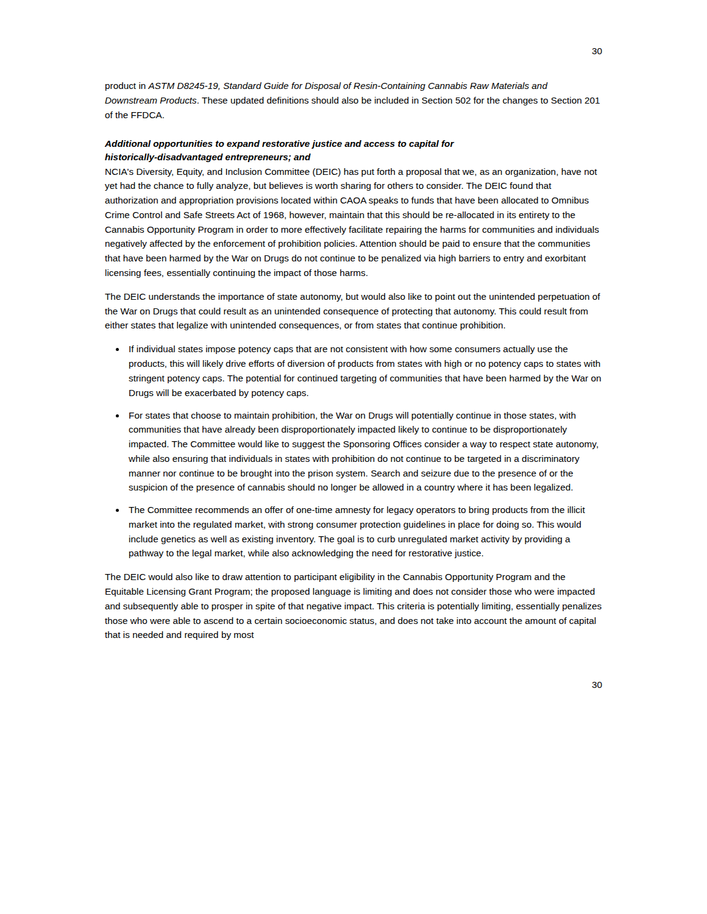30
product in ASTM D8245-19, Standard Guide for Disposal of Resin-Containing Cannabis Raw Materials and Downstream Products. These updated definitions should also be included in Section 502 for the changes to Section 201 of the FFDCA.
Additional opportunities to expand restorative justice and access to capital for
historically-disadvantaged entrepreneurs; and
NCIA's Diversity, Equity, and Inclusion Committee (DEIC) has put forth a proposal that we, as an organization, have not yet had the chance to fully analyze, but believes is worth sharing for others to consider. The DEIC found that authorization and appropriation provisions located within CAOA speaks to funds that have been allocated to Omnibus Crime Control and Safe Streets Act of 1968, however, maintain that this should be re-allocated in its entirety to the Cannabis Opportunity Program in order to more effectively facilitate repairing the harms for communities and individuals negatively affected by the enforcement of prohibition policies. Attention should be paid to ensure that the communities that have been harmed by the War on Drugs do not continue to be penalized via high barriers to entry and exorbitant licensing fees, essentially continuing the impact of those harms.
The DEIC understands the importance of state autonomy, but would also like to point out the unintended perpetuation of the War on Drugs that could result as an unintended consequence of protecting that autonomy. This could result from either states that legalize with unintended consequences, or from states that continue prohibition.
If individual states impose potency caps that are not consistent with how some consumers actually use the products, this will likely drive efforts of diversion of products from states with high or no potency caps to states with stringent potency caps. The potential for continued targeting of communities that have been harmed by the War on Drugs will be exacerbated by potency caps.
For states that choose to maintain prohibition, the War on Drugs will potentially continue in those states, with communities that have already been disproportionately impacted likely to continue to be disproportionately impacted. The Committee would like to suggest the Sponsoring Offices consider a way to respect state autonomy, while also ensuring that individuals in states with prohibition do not continue to be targeted in a discriminatory manner nor continue to be brought into the prison system. Search and seizure due to the presence of or the suspicion of the presence of cannabis should no longer be allowed in a country where it has been legalized.
The Committee recommends an offer of one-time amnesty for legacy operators to bring products from the illicit market into the regulated market, with strong consumer protection guidelines in place for doing so. This would include genetics as well as existing inventory. The goal is to curb unregulated market activity by providing a pathway to the legal market, while also acknowledging the need for restorative justice.
The DEIC would also like to draw attention to participant eligibility in the Cannabis Opportunity Program and the Equitable Licensing Grant Program; the proposed language is limiting and does not consider those who were impacted and subsequently able to prosper in spite of that negative impact. This criteria is potentially limiting, essentially penalizes those who were able to ascend to a certain socioeconomic status, and does not take into account the amount of capital that is needed and required by most
30